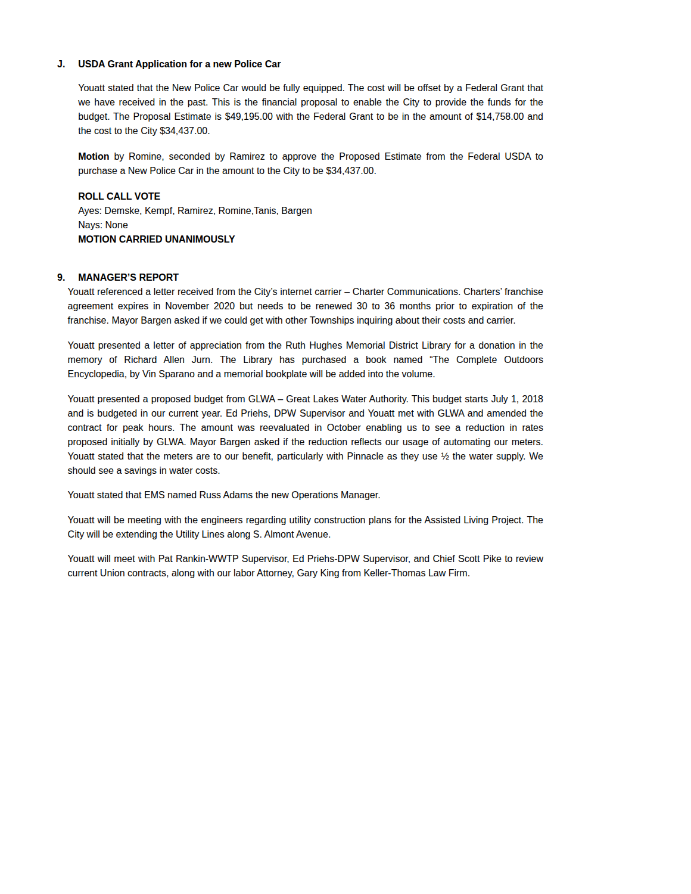J. USDA Grant Application for a new Police Car
Youatt stated that the New Police Car would be fully equipped. The cost will be offset by a Federal Grant that we have received in the past. This is the financial proposal to enable the City to provide the funds for the budget. The Proposal Estimate is $49,195.00 with the Federal Grant to be in the amount of $14,758.00 and the cost to the City $34,437.00.
Motion by Romine, seconded by Ramirez to approve the Proposed Estimate from the Federal USDA to purchase a New Police Car in the amount to the City to be $34,437.00.
ROLL CALL VOTE
Ayes: Demske, Kempf, Ramirez, Romine,Tanis, Bargen
Nays: None
MOTION CARRIED UNANIMOUSLY
9. MANAGER’S REPORT
Youatt referenced a letter received from the City’s internet carrier – Charter Communications. Charters’ franchise agreement expires in November 2020 but needs to be renewed 30 to 36 months prior to expiration of the franchise. Mayor Bargen asked if we could get with other Townships inquiring about their costs and carrier.
Youatt presented a letter of appreciation from the Ruth Hughes Memorial District Library for a donation in the memory of Richard Allen Jurn. The Library has purchased a book named “The Complete Outdoors Encyclopedia, by Vin Sparano and a memorial bookplate will be added into the volume.
Youatt presented a proposed budget from GLWA – Great Lakes Water Authority. This budget starts July 1, 2018 and is budgeted in our current year. Ed Priehs, DPW Supervisor and Youatt met with GLWA and amended the contract for peak hours. The amount was reevaluated in October enabling us to see a reduction in rates proposed initially by GLWA. Mayor Bargen asked if the reduction reflects our usage of automating our meters. Youatt stated that the meters are to our benefit, particularly with Pinnacle as they use ½ the water supply. We should see a savings in water costs.
Youatt stated that EMS named Russ Adams the new Operations Manager.
Youatt will be meeting with the engineers regarding utility construction plans for the Assisted Living Project. The City will be extending the Utility Lines along S. Almont Avenue.
Youatt will meet with Pat Rankin-WWTP Supervisor, Ed Priehs-DPW Supervisor, and Chief Scott Pike to review current Union contracts, along with our labor Attorney, Gary King from Keller-Thomas Law Firm.